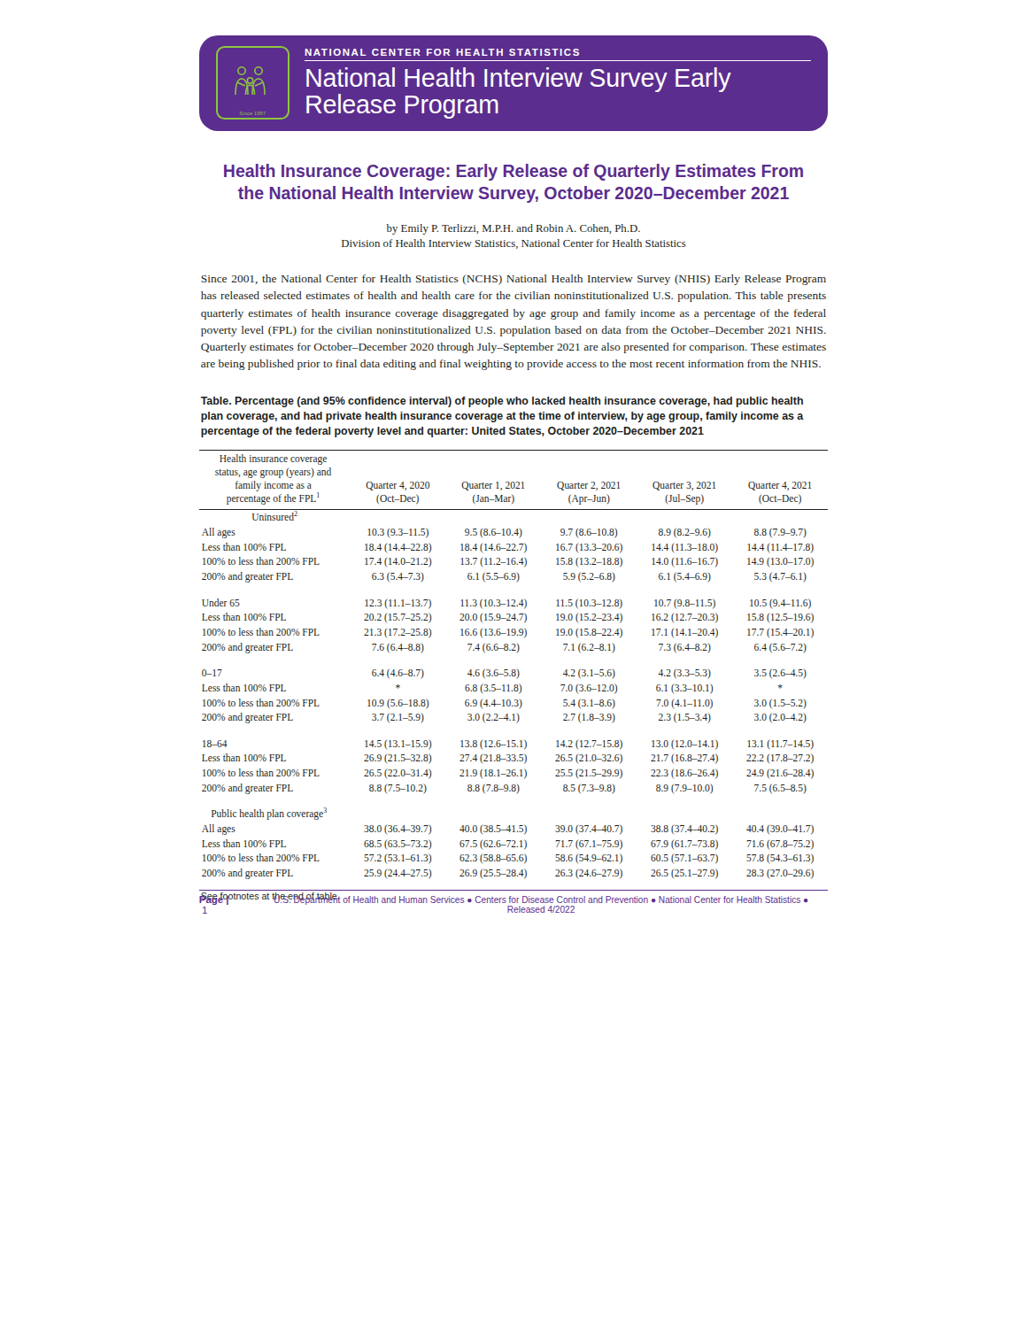Since 1957
NATIONAL CENTER FOR HEALTH STATISTICS
National Health Interview Survey Early Release Program
Health Insurance Coverage: Early Release of Quarterly Estimates From
the National Health Interview Survey, October 2020–December 2021
by Emily P. Terlizzi, M.P.H. and Robin A. Cohen, Ph.D.
Division of Health Interview Statistics, National Center for Health Statistics
Since 2001, the National Center for Health Statistics (NCHS) National Health Interview Survey (NHIS) Early Release Program has released selected estimates of health and health care for the civilian noninstitutionalized U.S. population. This table presents quarterly estimates of health insurance coverage disaggregated by age group and family income as a percentage of the federal poverty level (FPL) for the civilian noninstitutionalized U.S. population based on data from the October–December 2021 NHIS. Quarterly estimates for October–December 2020 through July–September 2021 are also presented for comparison. These estimates are being published prior to final data editing and final weighting to provide access to the most recent information from the NHIS.
Table. Percentage (and 95% confidence interval) of people who lacked health insurance coverage, had public health plan coverage, and had private health insurance coverage at the time of interview, by age group, family income as a percentage of the federal poverty level and quarter: United States, October 2020–December 2021
| Health insurance coverage status, age group (years) and family income as a percentage of the FPL 1 | Quarter 4, 2020 (Oct–Dec) | Quarter 1, 2021 (Jan–Mar) | Quarter 2, 2021 (Apr–Jun) | Quarter 3, 2021 (Jul–Sep) | Quarter 4, 2021 (Oct–Dec) |
| --- | --- | --- | --- | --- | --- |
| Uninsured 2 | |
| All ages | 10.3 (9.3–11.5) | 9.5 (8.6–10.4) | 9.7 (8.6–10.8) | 8.9 (8.2–9.6) | 8.8 (7.9–9.7) |
| Less than 100% FPL | 18.4 (14.4–22.8) | 18.4 (14.6–22.7) | 16.7 (13.3–20.6) | 14.4 (11.3–18.0) | 14.4 (11.4–17.8) |
| 100% to less than 200% FPL | 17.4 (14.0–21.2) | 13.7 (11.2–16.4) | 15.8 (13.2–18.8) | 14.0 (11.6–16.7) | 14.9 (13.0–17.0) |
| 200% and greater FPL | 6.3 (5.4–7.3) | 6.1 (5.5–6.9) | 5.9 (5.2–6.8) | 6.1 (5.4–6.9) | 5.3 (4.7–6.1) |
| Under 65 | 12.3 (11.1–13.7) | 11.3 (10.3–12.4) | 11.5 (10.3–12.8) | 10.7 (9.8–11.5) | 10.5 (9.4–11.6) |
| Less than 100% FPL | 20.2 (15.7–25.2) | 20.0 (15.9–24.7) | 19.0 (15.2–23.4) | 16.2 (12.7–20.3) | 15.8 (12.5–19.6) |
| 100% to less than 200% FPL | 21.3 (17.2–25.8) | 16.6 (13.6–19.9) | 19.0 (15.8–22.4) | 17.1 (14.1–20.4) | 17.7 (15.4–20.1) |
| 200% and greater FPL | 7.6 (6.4–8.8) | 7.4 (6.6–8.2) | 7.1 (6.2–8.1) | 7.3 (6.4–8.2) | 6.4 (5.6–7.2) |
| 0–17 | 6.4 (4.6–8.7) | 4.6 (3.6–5.8) | 4.2 (3.1–5.6) | 4.2 (3.3–5.3) | 3.5 (2.6–4.5) |
| Less than 100% FPL | * | 6.8 (3.5–11.8) | 7.0 (3.6–12.0) | 6.1 (3.3–10.1) | * |
| 100% to less than 200% FPL | 10.9 (5.6–18.8) | 6.9 (4.4–10.3) | 5.4 (3.1–8.6) | 7.0 (4.1–11.0) | 3.0 (1.5–5.2) |
| 200% and greater FPL | 3.7 (2.1–5.9) | 3.0 (2.2–4.1) | 2.7 (1.8–3.9) | 2.3 (1.5–3.4) | 3.0 (2.0–4.2) |
| 18–64 | 14.5 (13.1–15.9) | 13.8 (12.6–15.1) | 14.2 (12.7–15.8) | 13.0 (12.0–14.1) | 13.1 (11.7–14.5) |
| Less than 100% FPL | 26.9 (21.5–32.8) | 27.4 (21.8–33.5) | 26.5 (21.0–32.6) | 21.7 (16.8–27.4) | 22.2 (17.8–27.2) |
| 100% to less than 200% FPL | 26.5 (22.0–31.4) | 21.9 (18.1–26.1) | 25.5 (21.5–29.9) | 22.3 (18.6–26.4) | 24.9 (21.6–28.4) |
| 200% and greater FPL | 8.8 (7.5–10.2) | 8.8 (7.8–9.8) | 8.5 (7.3–9.8) | 8.9 (7.9–10.0) | 7.5 (6.5–8.5) |
| Public health plan coverage 3 | |
| All ages | 38.0 (36.4–39.7) | 40.0 (38.5–41.5) | 39.0 (37.4–40.7) | 38.8 (37.4–40.2) | 40.4 (39.0–41.7) |
| Less than 100% FPL | 68.5 (63.5–73.2) | 67.5 (62.6–72.1) | 71.7 (67.1–75.9) | 67.9 (61.7–73.8) | 71.6 (67.8–75.2) |
| 100% to less than 200% FPL | 57.2 (53.1–61.3) | 62.3 (58.8–65.6) | 58.6 (54.9–62.1) | 60.5 (57.1–63.7) | 57.8 (54.3–61.3) |
| 200% and greater FPL | 25.9 (24.4–27.5) | 26.9 (25.5–28.4) | 26.3 (24.6–27.9) | 26.5 (25.1–27.9) | 28.3 (27.0–29.6) |
See footnotes at the end of table.
Page | 1
U.S. Department of Health and Human Services ● Centers for Disease Control and Prevention ● National Center for Health Statistics ● Released 4/2022